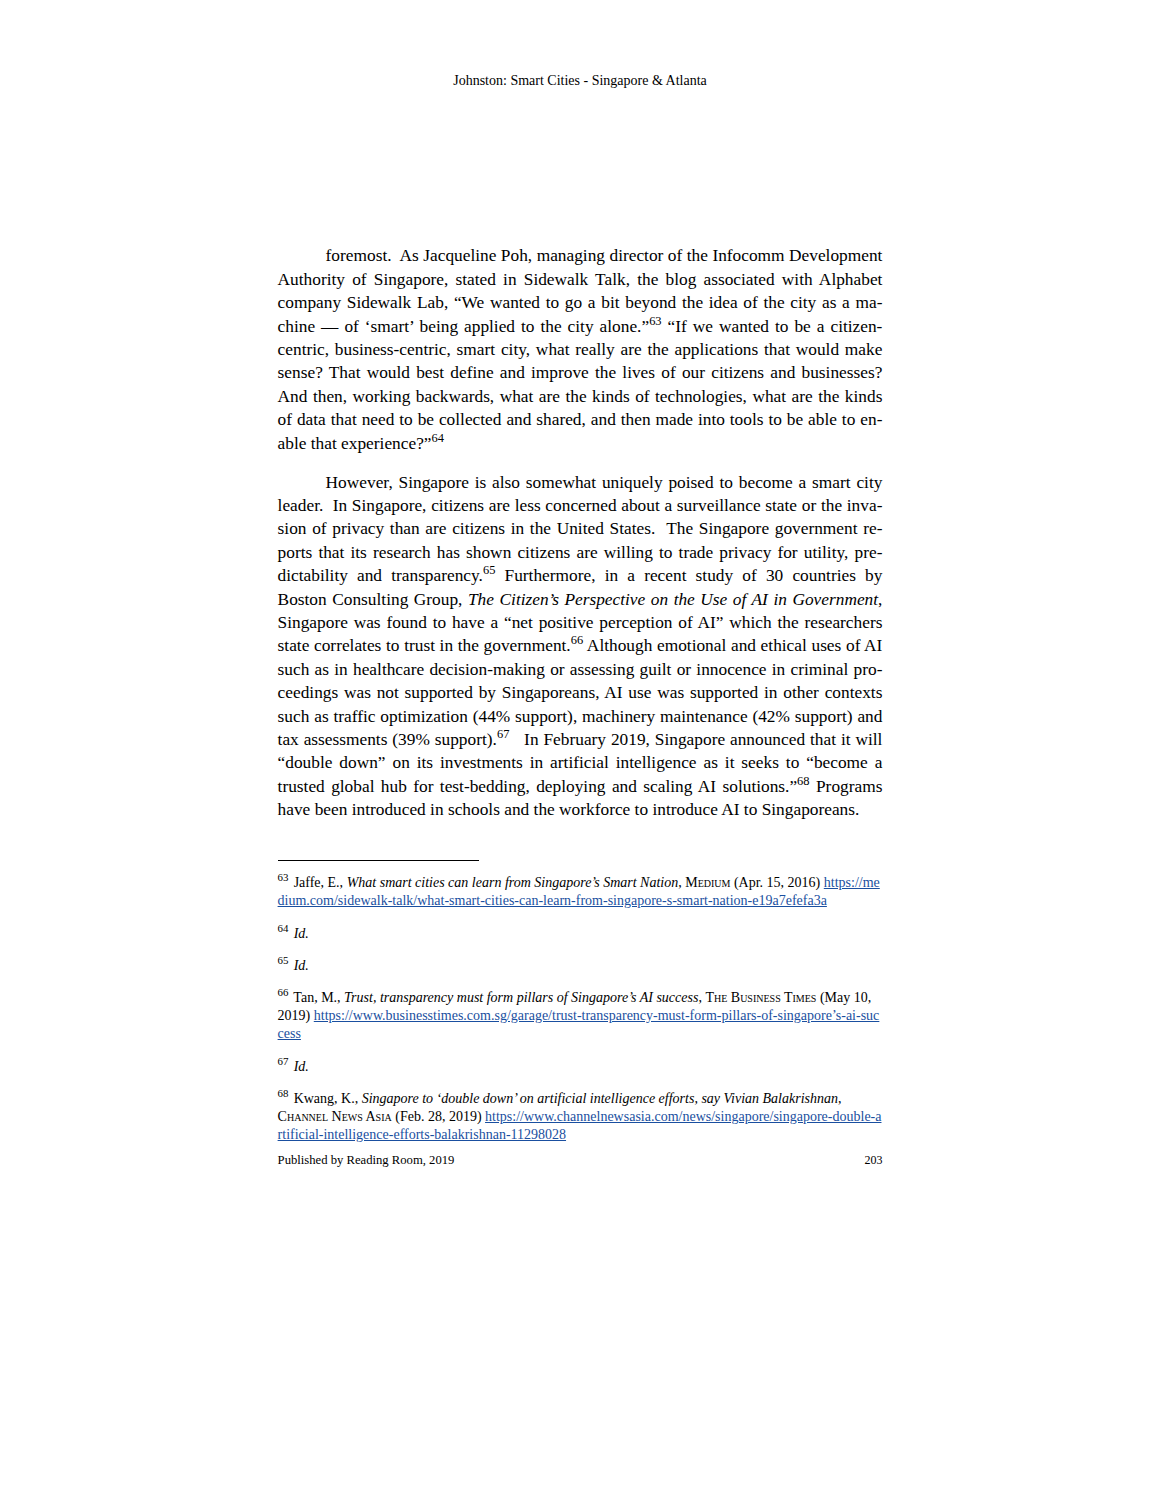Johnston: Smart Cities - Singapore & Atlanta
foremost. As Jacqueline Poh, managing director of the Infocomm Development Authority of Singapore, stated in Sidewalk Talk, the blog associated with Alphabet company Sidewalk Lab, “We wanted to go a bit beyond the idea of the city as a machine — of ‘smart’ being applied to the city alone.”63 “If we wanted to be a citizen-centric, business-centric, smart city, what really are the applications that would make sense? That would best define and improve the lives of our citizens and businesses? And then, working backwards, what are the kinds of technologies, what are the kinds of data that need to be collected and shared, and then made into tools to be able to enable that experience?”64
However, Singapore is also somewhat uniquely poised to become a smart city leader. In Singapore, citizens are less concerned about a surveillance state or the invasion of privacy than are citizens in the United States. The Singapore government reports that its research has shown citizens are willing to trade privacy for utility, predictability and transparency.65 Furthermore, in a recent study of 30 countries by Boston Consulting Group, The Citizen’s Perspective on the Use of AI in Government, Singapore was found to have a “net positive perception of AI” which the researchers state correlates to trust in the government.66 Although emotional and ethical uses of AI such as in healthcare decision-making or assessing guilt or innocence in criminal proceedings was not supported by Singaporeans, AI use was supported in other contexts such as traffic optimization (44% support), machinery maintenance (42% support) and tax assessments (39% support).67 In February 2019, Singapore announced that it will “double down” on its investments in artificial intelligence as it seeks to “become a trusted global hub for test-bedding, deploying and scaling AI solutions.”68 Programs have been introduced in schools and the workforce to introduce AI to Singaporeans.
63 Jaffe, E., What smart cities can learn from Singapore’s Smart Nation, Medium (Apr. 15, 2016) https://medium.com/sidewalk-talk/what-smart-cities-can-learn-from-singapore-s-smart-nation-e19a7efefa3a
64 Id.
65 Id.
66 Tan, M., Trust, transparency must form pillars of Singapore’s AI success, The Business Times (May 10, 2019) https://www.businesstimes.com.sg/garage/trust-transparency-must-form-pillars-of-singapore’s-ai-success
67 Id.
68 Kwang, K., Singapore to ‘double down’ on artificial intelligence efforts, say Vivian Balakrishnan, Channel News Asia (Feb. 28, 2019) https://www.channelnewsasia.com/news/singapore/singapore-double-artificial-intelligence-efforts-balakrishnan-11298028
Published by Reading Room, 2019 203